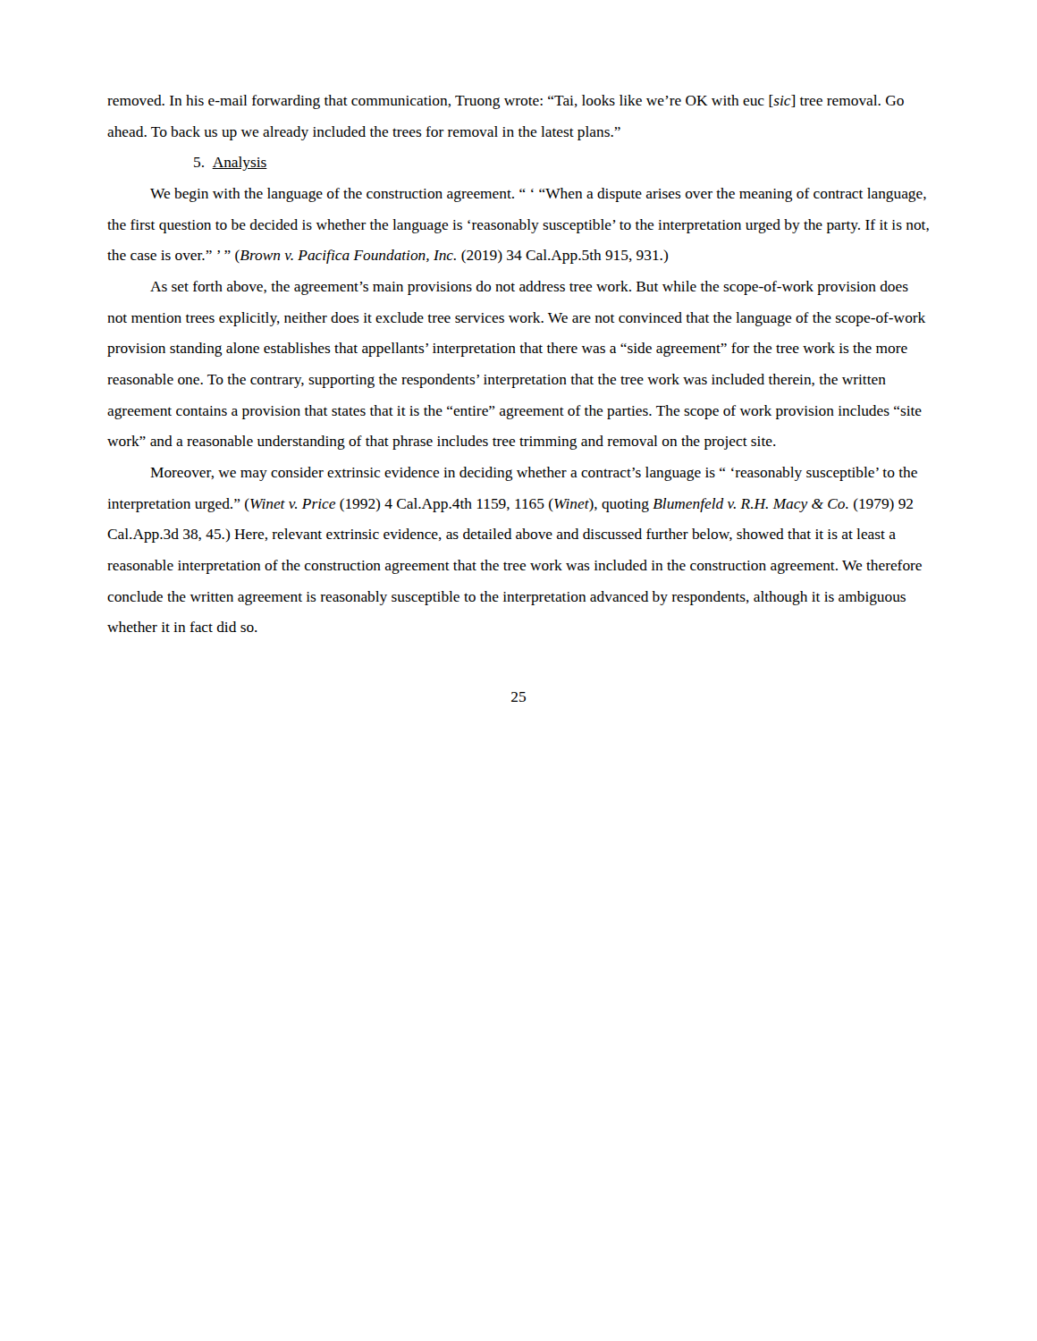removed. In his e-mail forwarding that communication, Truong wrote: “Tai, looks like we’re OK with euc [sic] tree removal. Go ahead. To back us up we already included the trees for removal in the latest plans.”
5. Analysis
We begin with the language of the construction agreement. “ ‘ “When a dispute arises over the meaning of contract language, the first question to be decided is whether the language is ‘reasonably susceptible’ to the interpretation urged by the party. If it is not, the case is over.” ’ ” (Brown v. Pacifica Foundation, Inc. (2019) 34 Cal.App.5th 915, 931.)
As set forth above, the agreement’s main provisions do not address tree work. But while the scope-of-work provision does not mention trees explicitly, neither does it exclude tree services work. We are not convinced that the language of the scope-of-work provision standing alone establishes that appellants’ interpretation that there was a “side agreement” for the tree work is the more reasonable one. To the contrary, supporting the respondents’ interpretation that the tree work was included therein, the written agreement contains a provision that states that it is the “entire” agreement of the parties. The scope of work provision includes “site work” and a reasonable understanding of that phrase includes tree trimming and removal on the project site.
Moreover, we may consider extrinsic evidence in deciding whether a contract’s language is “ ‘reasonably susceptible’ to the interpretation urged.” (Winet v. Price (1992) 4 Cal.App.4th 1159, 1165 (Winet), quoting Blumenfeld v. R.H. Macy & Co. (1979) 92 Cal.App.3d 38, 45.) Here, relevant extrinsic evidence, as detailed above and discussed further below, showed that it is at least a reasonable interpretation of the construction agreement that the tree work was included in the construction agreement. We therefore conclude the written agreement is reasonably susceptible to the interpretation advanced by respondents, although it is ambiguous whether it in fact did so.
25